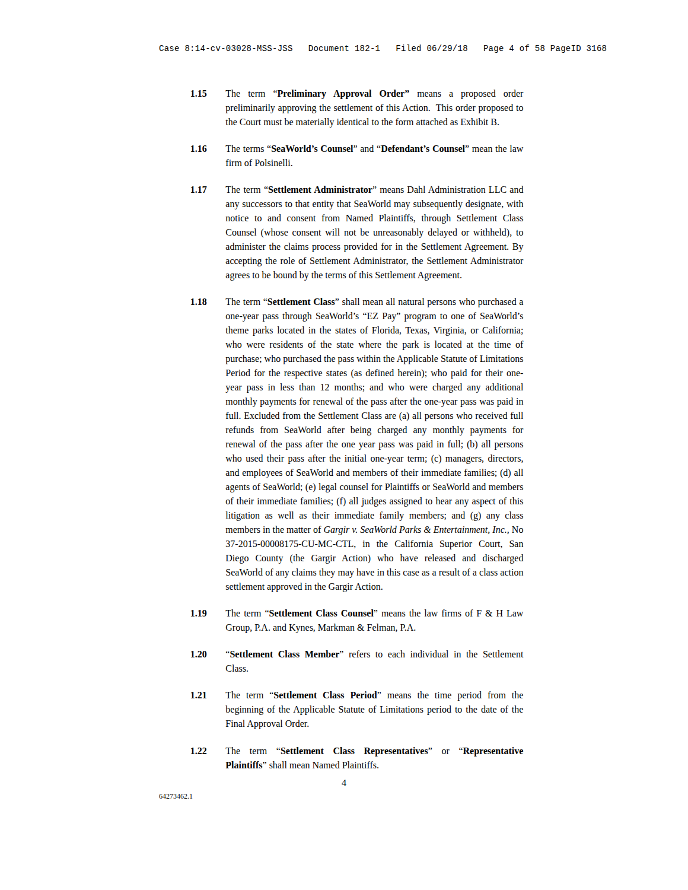Case 8:14-cv-03028-MSS-JSS Document 182-1 Filed 06/29/18 Page 4 of 58 PageID 3168
1.15
The term “Preliminary Approval Order” means a proposed order preliminarily approving the settlement of this Action. This order proposed to the Court must be materially identical to the form attached as Exhibit B.
1.16
The terms “SeaWorld’s Counsel” and “Defendant’s Counsel” mean the law firm of Polsinelli.
1.17
The term “Settlement Administrator” means Dahl Administration LLC and any successors to that entity that SeaWorld may subsequently designate, with notice to and consent from Named Plaintiffs, through Settlement Class Counsel (whose consent will not be unreasonably delayed or withheld), to administer the claims process provided for in the Settlement Agreement. By accepting the role of Settlement Administrator, the Settlement Administrator agrees to be bound by the terms of this Settlement Agreement.
1.18
The term “Settlement Class” shall mean all natural persons who purchased a one-year pass through SeaWorld’s “EZ Pay” program to one of SeaWorld’s theme parks located in the states of Florida, Texas, Virginia, or California; who were residents of the state where the park is located at the time of purchase; who purchased the pass within the Applicable Statute of Limitations Period for the respective states (as defined herein); who paid for their one-year pass in less than 12 months; and who were charged any additional monthly payments for renewal of the pass after the one-year pass was paid in full. Excluded from the Settlement Class are (a) all persons who received full refunds from SeaWorld after being charged any monthly payments for renewal of the pass after the one year pass was paid in full; (b) all persons who used their pass after the initial one-year term; (c) managers, directors, and employees of SeaWorld and members of their immediate families; (d) all agents of SeaWorld; (e) legal counsel for Plaintiffs or SeaWorld and members of their immediate families; (f) all judges assigned to hear any aspect of this litigation as well as their immediate family members; and (g) any class members in the matter of Gargir v. SeaWorld Parks & Entertainment, Inc., No 37-2015-00008175-CU-MC-CTL, in the California Superior Court, San Diego County (the Gargir Action) who have released and discharged SeaWorld of any claims they may have in this case as a result of a class action settlement approved in the Gargir Action.
1.19
The term “Settlement Class Counsel” means the law firms of F & H Law Group, P.A. and Kynes, Markman & Felman, P.A.
1.20
“Settlement Class Member” refers to each individual in the Settlement Class.
1.21
The term “Settlement Class Period” means the time period from the beginning of the Applicable Statute of Limitations period to the date of the Final Approval Order.
1.22
The term “Settlement Class Representatives” or “Representative Plaintiffs” shall mean Named Plaintiffs.
4
64273462.1